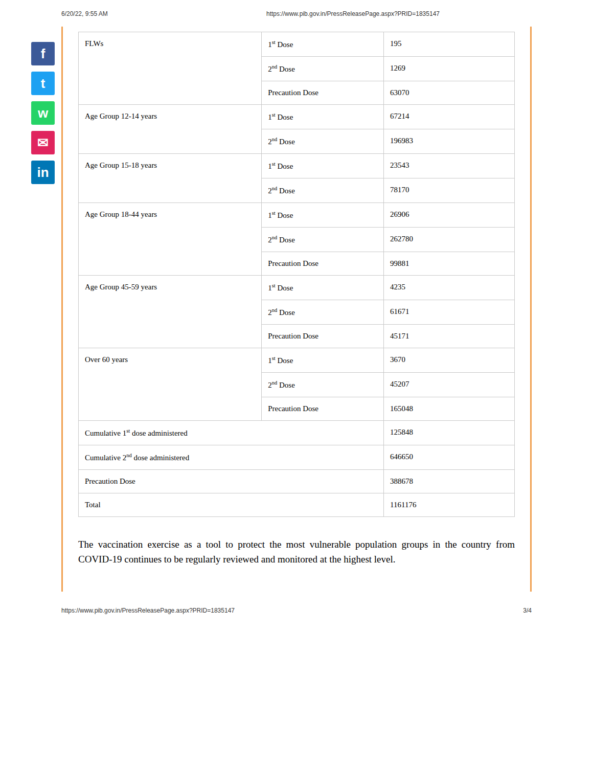6/20/22, 9:55 AM
https://www.pib.gov.in/PressReleasePage.aspx?PRID=1835147
f t w ✉ in
| FLWs | 1 st Dose | 195 |
| 2 nd Dose | 1269 |
| Precaution Dose | 63070 |
| Age Group 12-14 years | 1 st Dose | 67214 |
| 2 nd Dose | 196983 |
| Age Group 15-18 years | 1 st Dose | 23543 |
| 2 nd Dose | 78170 |
| Age Group 18-44 years | 1 st Dose | 26906 |
| 2 nd Dose | 262780 |
| Precaution Dose | 99881 |
| Age Group 45-59 years | 1 st Dose | 4235 |
| 2 nd Dose | 61671 |
| Precaution Dose | 45171 |
| Over 60 years | 1 st Dose | 3670 |
| 2 nd Dose | 45207 |
| Precaution Dose | 165048 |
| Cumulative 1 st dose administered | 125848 |
| Cumulative 2 nd dose administered | 646650 |
| Precaution Dose | 388678 |
| Total | 1161176 |
The vaccination exercise as a tool to protect the most vulnerable population groups in the country from COVID-19 continues to be regularly reviewed and monitored at the highest level.
https://www.pib.gov.in/PressReleasePage.aspx?PRID=1835147
3/4